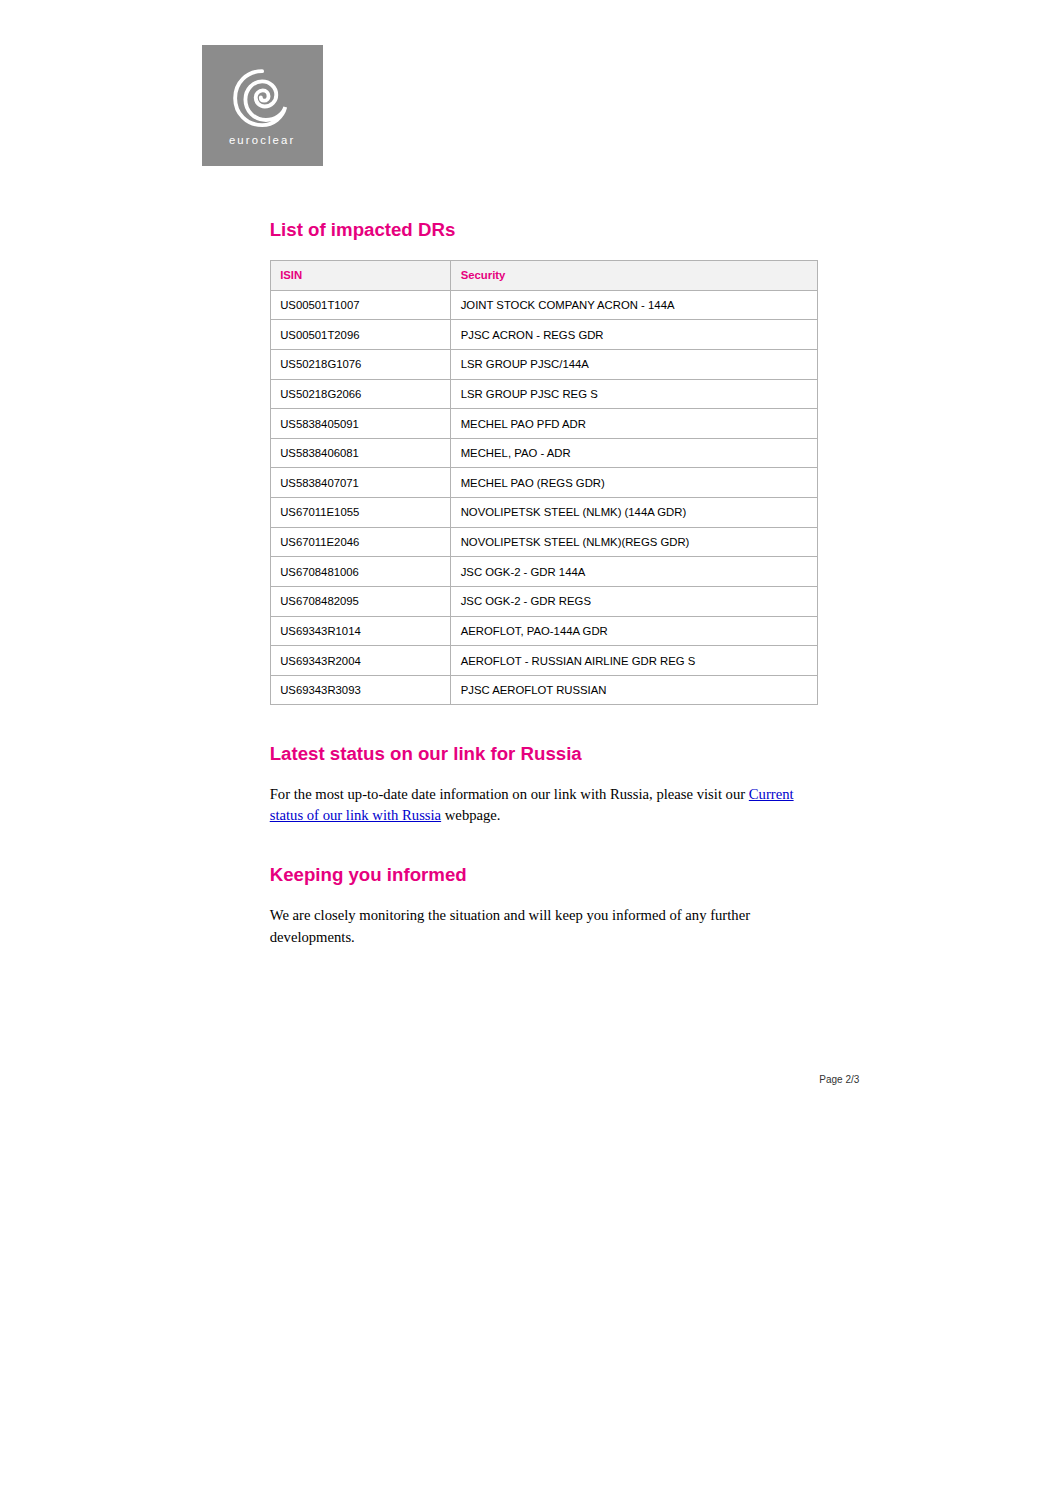euroclear
List of impacted DRs
| ISIN | Security |
| --- | --- |
| US00501T1007 | JOINT STOCK COMPANY ACRON - 144A |
| US00501T2096 | PJSC ACRON - REGS GDR |
| US50218G1076 | LSR GROUP PJSC/144A |
| US50218G2066 | LSR GROUP PJSC REG S |
| US5838405091 | MECHEL PAO PFD ADR |
| US5838406081 | MECHEL, PAO - ADR |
| US5838407071 | MECHEL PAO (REGS GDR) |
| US67011E1055 | NOVOLIPETSK STEEL (NLMK) (144A GDR) |
| US67011E2046 | NOVOLIPETSK STEEL (NLMK)(REGS GDR) |
| US6708481006 | JSC OGK-2 - GDR 144A |
| US6708482095 | JSC OGK-2 - GDR REGS |
| US69343R1014 | AEROFLOT, PAO-144A GDR |
| US69343R2004 | AEROFLOT - RUSSIAN AIRLINE GDR REG S |
| US69343R3093 | PJSC AEROFLOT RUSSIAN |
Latest status on our link for Russia
For the most up-to-date date information on our link with Russia, please visit our Current status of our link with Russia webpage.
Keeping you informed
We are closely monitoring the situation and will keep you informed of any further developments.
Page 2/3